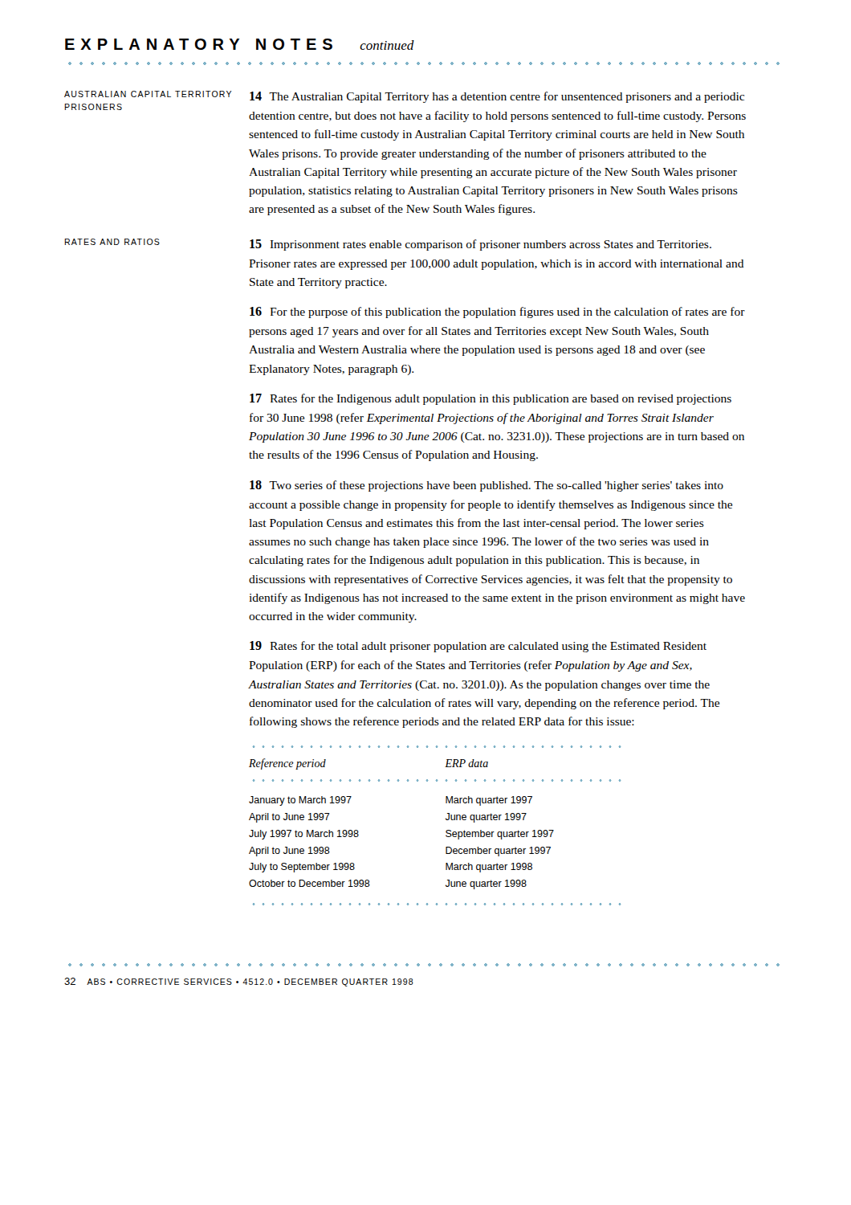Explanatory Notes continued
Australian Capital Territory Prisoners
14 The Australian Capital Territory has a detention centre for unsentenced prisoners and a periodic detention centre, but does not have a facility to hold persons sentenced to full-time custody. Persons sentenced to full-time custody in Australian Capital Territory criminal courts are held in New South Wales prisons. To provide greater understanding of the number of prisoners attributed to the Australian Capital Territory while presenting an accurate picture of the New South Wales prisoner population, statistics relating to Australian Capital Territory prisoners in New South Wales prisons are presented as a subset of the New South Wales figures.
Rates and Ratios
15 Imprisonment rates enable comparison of prisoner numbers across States and Territories. Prisoner rates are expressed per 100,000 adult population, which is in accord with international and State and Territory practice.
16 For the purpose of this publication the population figures used in the calculation of rates are for persons aged 17 years and over for all States and Territories except New South Wales, South Australia and Western Australia where the population used is persons aged 18 and over (see Explanatory Notes, paragraph 6).
17 Rates for the Indigenous adult population in this publication are based on revised projections for 30 June 1998 (refer Experimental Projections of the Aboriginal and Torres Strait Islander Population 30 June 1996 to 30 June 2006 (Cat. no. 3231.0)). These projections are in turn based on the results of the 1996 Census of Population and Housing.
18 Two series of these projections have been published. The so-called 'higher series' takes into account a possible change in propensity for people to identify themselves as Indigenous since the last Population Census and estimates this from the last inter-censal period. The lower series assumes no such change has taken place since 1996. The lower of the two series was used in calculating rates for the Indigenous adult population in this publication. This is because, in discussions with representatives of Corrective Services agencies, it was felt that the propensity to identify as Indigenous has not increased to the same extent in the prison environment as might have occurred in the wider community.
19 Rates for the total adult prisoner population are calculated using the Estimated Resident Population (ERP) for each of the States and Territories (refer Population by Age and Sex, Australian States and Territories (Cat. no. 3201.0)). As the population changes over time the denominator used for the calculation of rates will vary, depending on the reference period. The following shows the reference periods and the related ERP data for this issue:
| Reference period | ERP data |
| --- | --- |
| January to March 1997 | March quarter 1997 |
| April to June 1997 | June quarter 1997 |
| July 1997 to March 1998 | September quarter 1997 |
| April to June 1998 | December quarter 1997 |
| July to September 1998 | March quarter 1998 |
| October to December 1998 | June quarter 1998 |
32 ABS • CORRECTIVE SERVICES • 4512.0 • DECEMBER QUARTER 1998